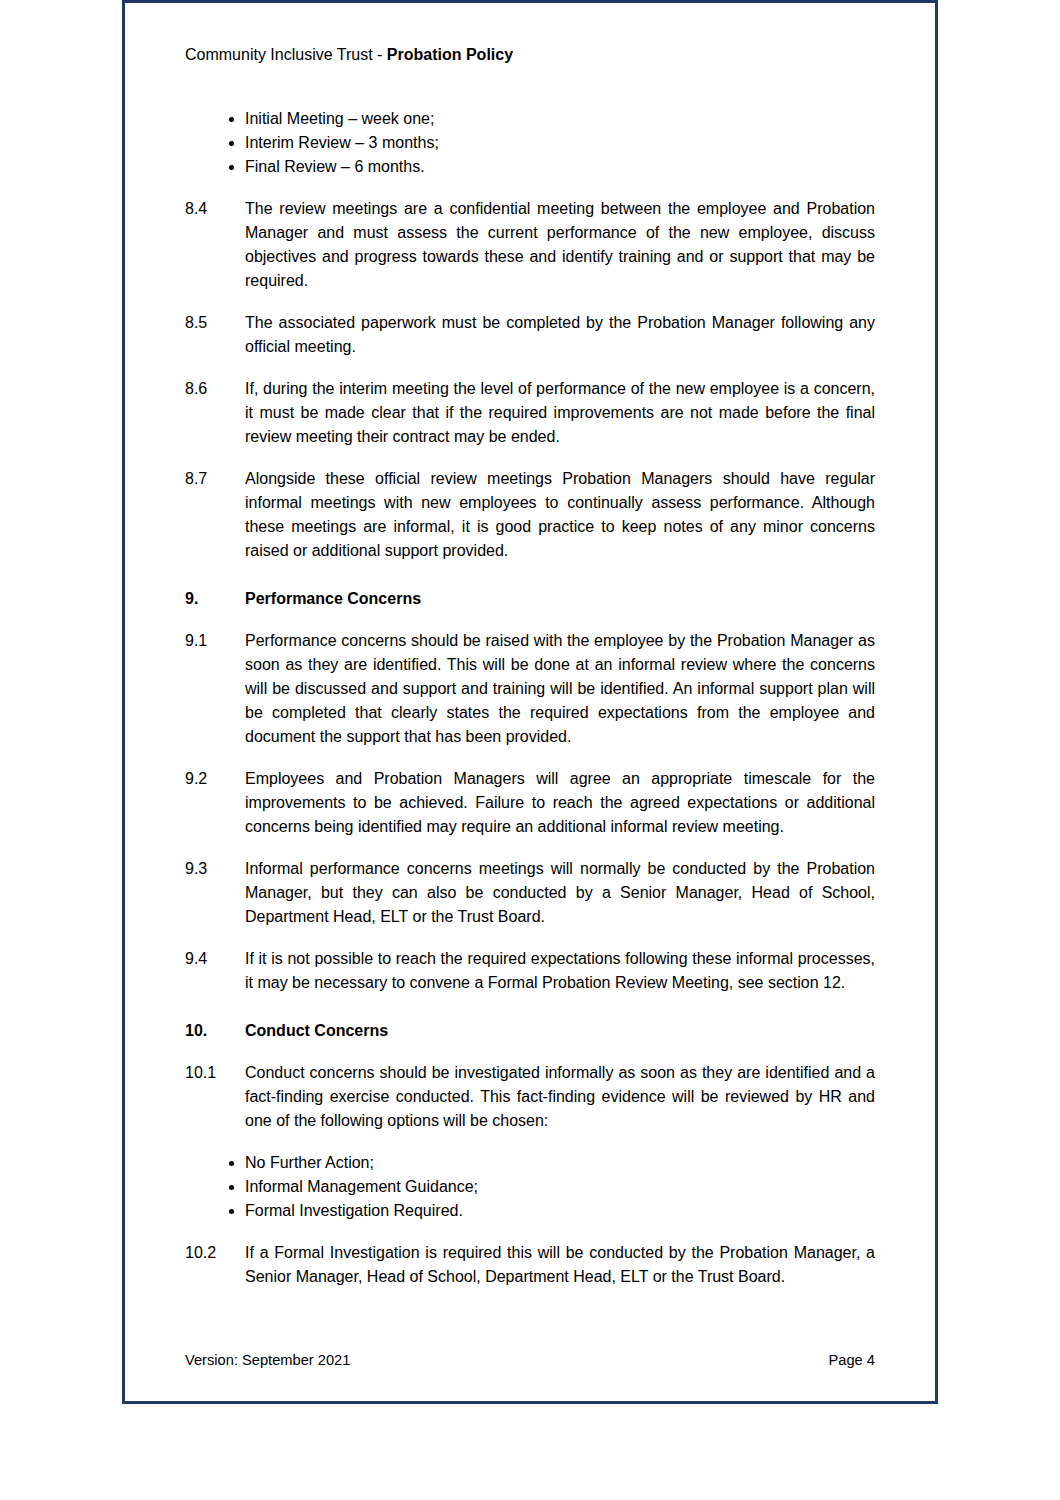Community Inclusive Trust - Probation Policy
Initial Meeting – week one;
Interim Review – 3 months;
Final Review – 6 months.
8.4
The review meetings are a confidential meeting between the employee and Probation Manager and must assess the current performance of the new employee, discuss objectives and progress towards these and identify training and or support that may be required.
8.5
The associated paperwork must be completed by the Probation Manager following any official meeting.
8.6
If, during the interim meeting the level of performance of the new employee is a concern, it must be made clear that if the required improvements are not made before the final review meeting their contract may be ended.
8.7
Alongside these official review meetings Probation Managers should have regular informal meetings with new employees to continually assess performance. Although these meetings are informal, it is good practice to keep notes of any minor concerns raised or additional support provided.
9. Performance Concerns
9.1
Performance concerns should be raised with the employee by the Probation Manager as soon as they are identified. This will be done at an informal review where the concerns will be discussed and support and training will be identified. An informal support plan will be completed that clearly states the required expectations from the employee and document the support that has been provided.
9.2
Employees and Probation Managers will agree an appropriate timescale for the improvements to be achieved. Failure to reach the agreed expectations or additional concerns being identified may require an additional informal review meeting.
9.3
Informal performance concerns meetings will normally be conducted by the Probation Manager, but they can also be conducted by a Senior Manager, Head of School, Department Head, ELT or the Trust Board.
9.4
If it is not possible to reach the required expectations following these informal processes, it may be necessary to convene a Formal Probation Review Meeting, see section 12.
10. Conduct Concerns
10.1
Conduct concerns should be investigated informally as soon as they are identified and a fact-finding exercise conducted. This fact-finding evidence will be reviewed by HR and one of the following options will be chosen:
No Further Action;
Informal Management Guidance;
Formal Investigation Required.
10.2
If a Formal Investigation is required this will be conducted by the Probation Manager, a Senior Manager, Head of School, Department Head, ELT or the Trust Board.
Version: September 2021 Page 4